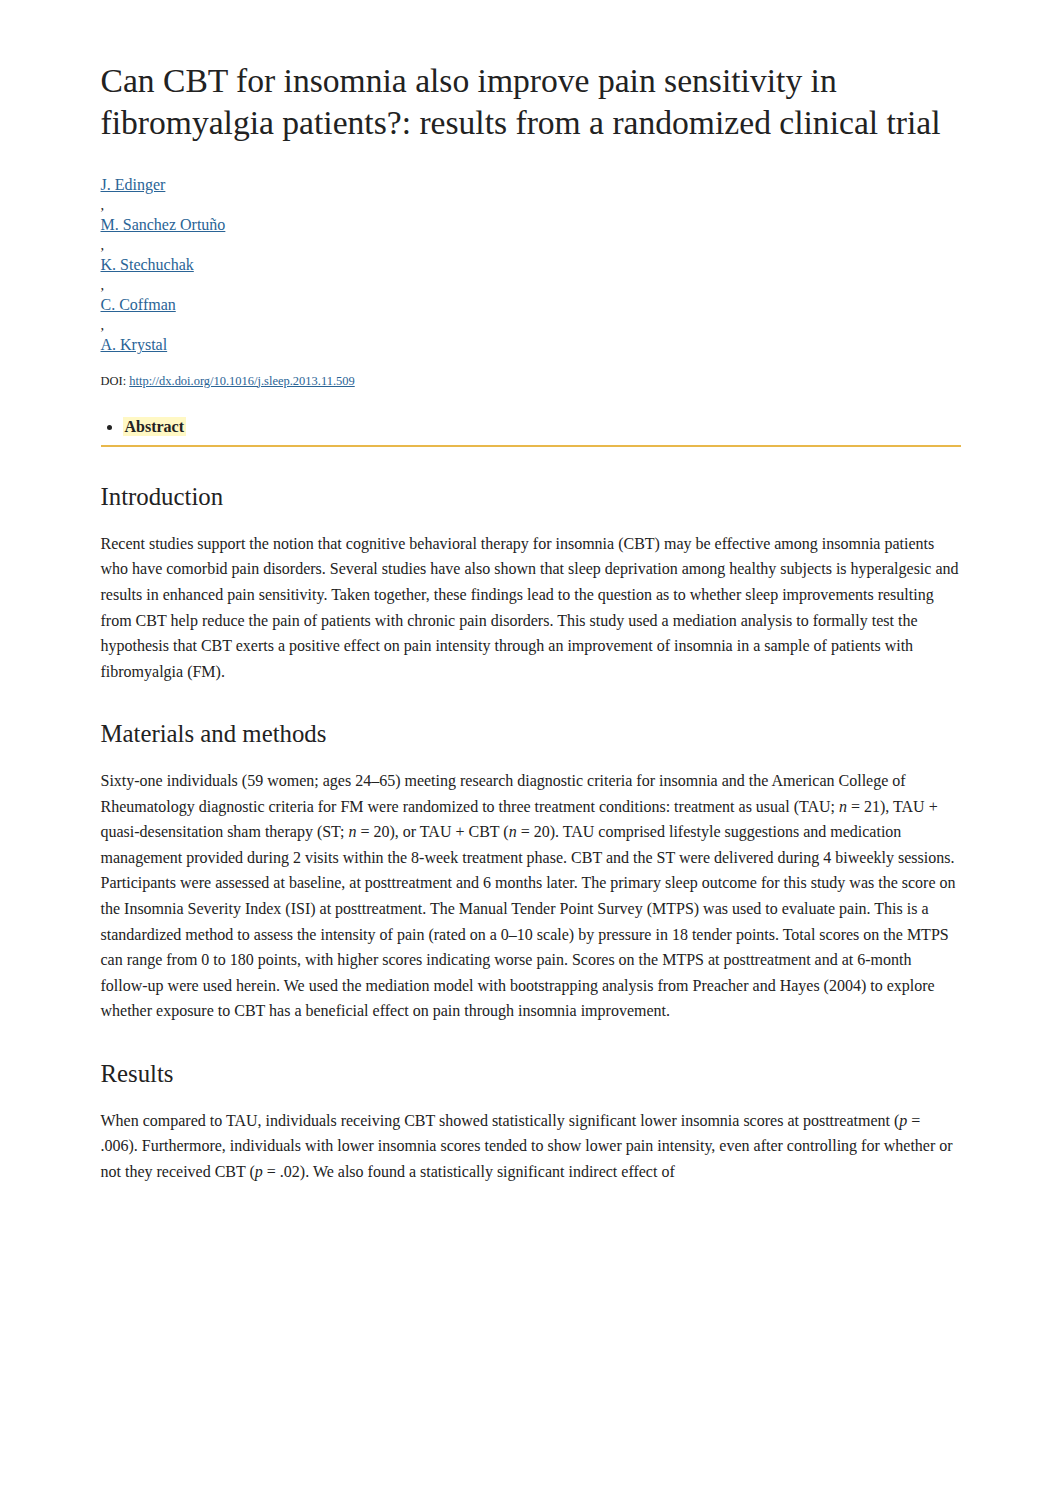Can CBT for insomnia also improve pain sensitivity in fibromyalgia patients?: results from a randomized clinical trial
J. Edinger , M. Sanchez Ortuño , K. Stechuchak , C. Coffman , A. Krystal
DOI: http://dx.doi.org/10.1016/j.sleep.2013.11.509
Abstract
Introduction
Recent studies support the notion that cognitive behavioral therapy for insomnia (CBT) may be effective among insomnia patients who have comorbid pain disorders. Several studies have also shown that sleep deprivation among healthy subjects is hyperalgesic and results in enhanced pain sensitivity. Taken together, these findings lead to the question as to whether sleep improvements resulting from CBT help reduce the pain of patients with chronic pain disorders. This study used a mediation analysis to formally test the hypothesis that CBT exerts a positive effect on pain intensity through an improvement of insomnia in a sample of patients with fibromyalgia (FM).
Materials and methods
Sixty-one individuals (59 women; ages 24–65) meeting research diagnostic criteria for insomnia and the American College of Rheumatology diagnostic criteria for FM were randomized to three treatment conditions: treatment as usual (TAU; n = 21), TAU + quasi-desensitation sham therapy (ST; n = 20), or TAU + CBT (n = 20). TAU comprised lifestyle suggestions and medication management provided during 2 visits within the 8-week treatment phase. CBT and the ST were delivered during 4 biweekly sessions. Participants were assessed at baseline, at posttreatment and 6 months later. The primary sleep outcome for this study was the score on the Insomnia Severity Index (ISI) at posttreatment. The Manual Tender Point Survey (MTPS) was used to evaluate pain. This is a standardized method to assess the intensity of pain (rated on a 0–10 scale) by pressure in 18 tender points. Total scores on the MTPS can range from 0 to 180 points, with higher scores indicating worse pain. Scores on the MTPS at posttreatment and at 6-month follow-up were used herein. We used the mediation model with bootstrapping analysis from Preacher and Hayes (2004) to explore whether exposure to CBT has a beneficial effect on pain through insomnia improvement.
Results
When compared to TAU, individuals receiving CBT showed statistically significant lower insomnia scores at posttreatment (p = .006). Furthermore, individuals with lower insomnia scores tended to show lower pain intensity, even after controlling for whether or not they received CBT (p = .02). We also found a statistically significant indirect effect of